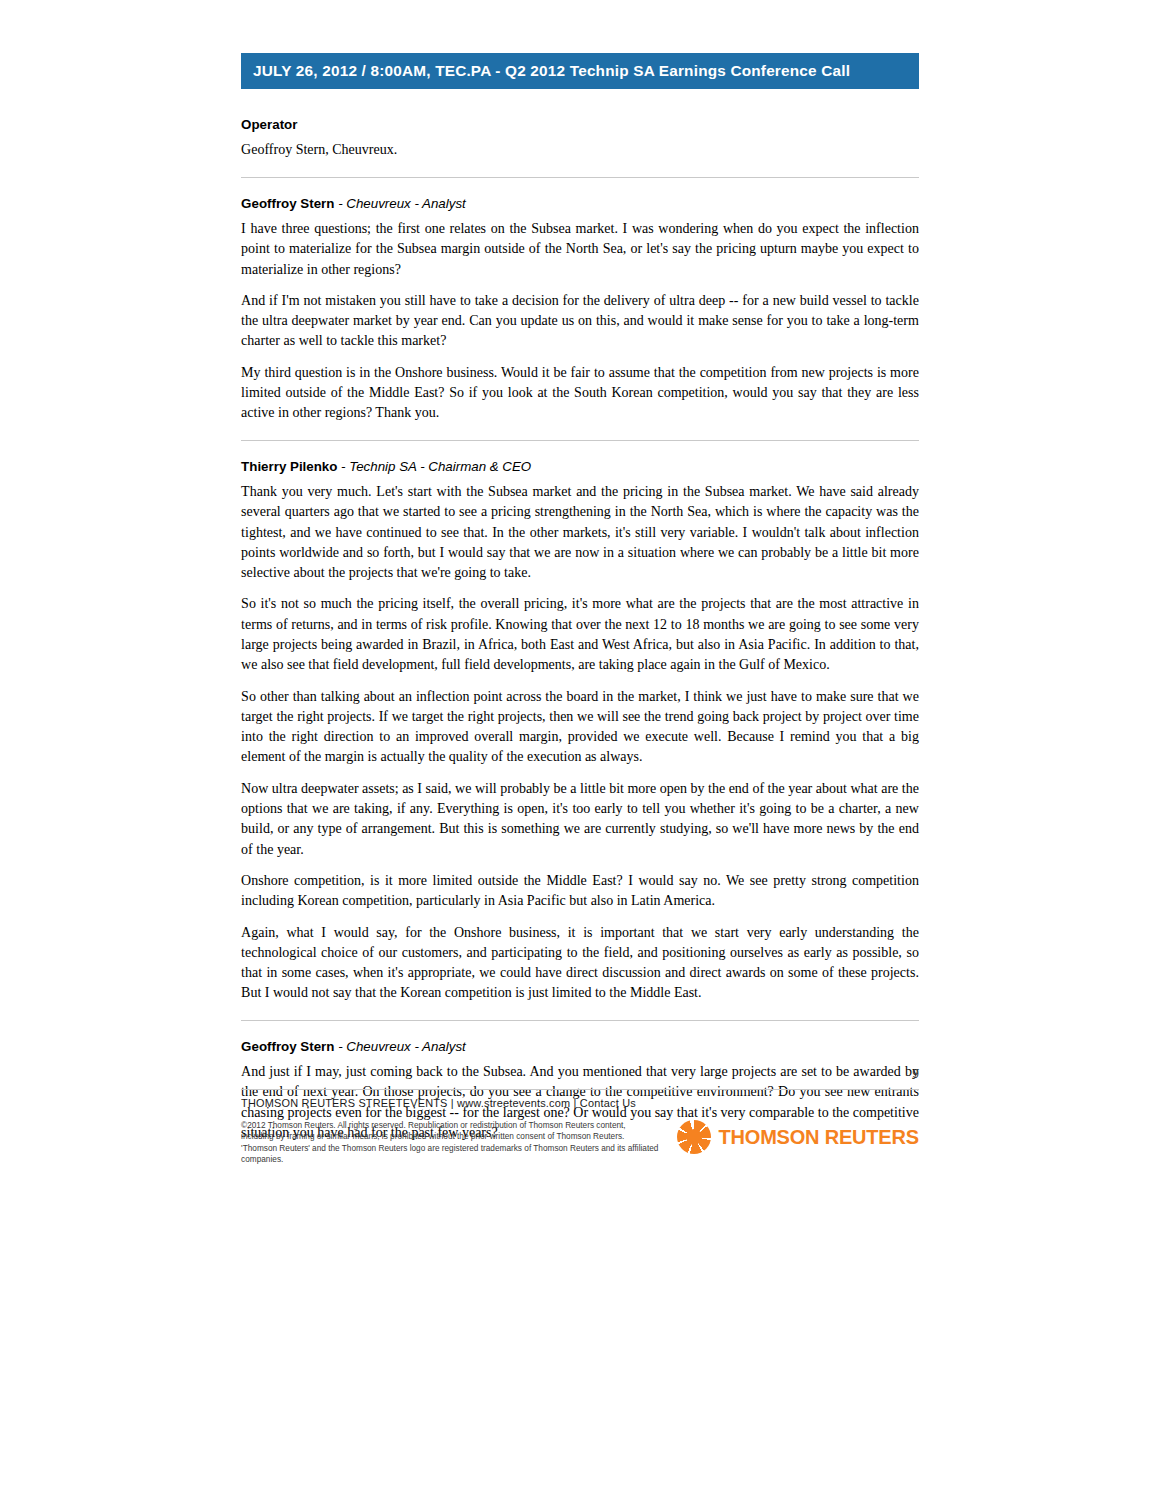JULY 26, 2012 / 8:00AM, TEC.PA - Q2 2012 Technip SA Earnings Conference Call
Operator
Geoffroy Stern, Cheuvreux.
Geoffroy Stern - Cheuvreux - Analyst
I have three questions; the first one relates on the Subsea market. I was wondering when do you expect the inflection point to materialize for the Subsea margin outside of the North Sea, or let's say the pricing upturn maybe you expect to materialize in other regions?
And if I'm not mistaken you still have to take a decision for the delivery of ultra deep -- for a new build vessel to tackle the ultra deepwater market by year end. Can you update us on this, and would it make sense for you to take a long-term charter as well to tackle this market?
My third question is in the Onshore business. Would it be fair to assume that the competition from new projects is more limited outside of the Middle East? So if you look at the South Korean competition, would you say that they are less active in other regions? Thank you.
Thierry Pilenko - Technip SA - Chairman & CEO
Thank you very much. Let's start with the Subsea market and the pricing in the Subsea market. We have said already several quarters ago that we started to see a pricing strengthening in the North Sea, which is where the capacity was the tightest, and we have continued to see that. In the other markets, it's still very variable. I wouldn't talk about inflection points worldwide and so forth, but I would say that we are now in a situation where we can probably be a little bit more selective about the projects that we're going to take.
So it's not so much the pricing itself, the overall pricing, it's more what are the projects that are the most attractive in terms of returns, and in terms of risk profile. Knowing that over the next 12 to 18 months we are going to see some very large projects being awarded in Brazil, in Africa, both East and West Africa, but also in Asia Pacific. In addition to that, we also see that field development, full field developments, are taking place again in the Gulf of Mexico.
So other than talking about an inflection point across the board in the market, I think we just have to make sure that we target the right projects. If we target the right projects, then we will see the trend going back project by project over time into the right direction to an improved overall margin, provided we execute well. Because I remind you that a big element of the margin is actually the quality of the execution as always.
Now ultra deepwater assets; as I said, we will probably be a little bit more open by the end of the year about what are the options that we are taking, if any. Everything is open, it's too early to tell you whether it's going to be a charter, a new build, or any type of arrangement. But this is something we are currently studying, so we'll have more news by the end of the year.
Onshore competition, is it more limited outside the Middle East? I would say no. We see pretty strong competition including Korean competition, particularly in Asia Pacific but also in Latin America.
Again, what I would say, for the Onshore business, it is important that we start very early understanding the technological choice of our customers, and participating to the field, and positioning ourselves as early as possible, so that in some cases, when it's appropriate, we could have direct discussion and direct awards on some of these projects. But I would not say that the Korean competition is just limited to the Middle East.
Geoffroy Stern - Cheuvreux - Analyst
And just if I may, just coming back to the Subsea. And you mentioned that very large projects are set to be awarded by the end of next year. On those projects, do you see a change to the competitive environment? Do you see new entrants chasing projects even for the biggest -- for the largest one? Or would you say that it's very comparable to the competitive situation you have had for the past few years?
9
THOMSON REUTERS STREETEVENTS | www.streetevents.com | Contact Us
©2012 Thomson Reuters. All rights reserved. Republication or redistribution of Thomson Reuters content, including by framing or similar means, is prohibited without the prior written consent of Thomson Reuters. 'Thomson Reuters' and the Thomson Reuters logo are registered trademarks of Thomson Reuters and its affiliated companies.
THOMSON REUTERS